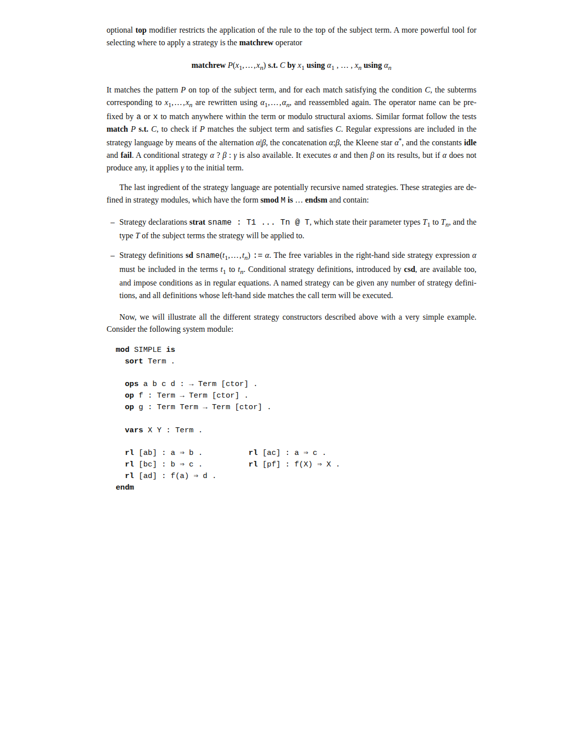optional top modifier restricts the application of the rule to the top of the subject term. A more powerful tool for selecting where to apply a strategy is the matchrew operator
matchrew P(x1, … , xn) s.t. C by x1 using α1 , … , xn using αn
It matches the pattern P on top of the subject term, and for each match satisfying the condition C, the subterms corresponding to x1, … , xn are rewritten using α1, … , αn, and reassembled again. The operator name can be prefixed by a or x to match anywhere within the term or modulo structural axioms. Similar format follow the tests match P s.t. C, to check if P matches the subject term and satisfies C. Regular expressions are included in the strategy language by means of the alternation α|β, the concatenation α;β, the Kleene star α*, and the constants idle and fail. A conditional strategy α ? β : γ is also available. It executes α and then β on its results, but if α does not produce any, it applies γ to the initial term.
The last ingredient of the strategy language are potentially recursive named strategies. These strategies are defined in strategy modules, which have the form smod M is … endsm and contain:
Strategy declarations strat sname : T1 ... Tn @ T, which state their parameter types T1 to Tn, and the type T of the subject terms the strategy will be applied to.
Strategy definitions sd sname(t1, … , tn) := α. The free variables in the right-hand side strategy expression α must be included in the terms t1 to tn. Conditional strategy definitions, introduced by csd, are available too, and impose conditions as in regular equations. A named strategy can be given any number of strategy definitions, and all definitions whose left-hand side matches the call term will be executed.
Now, we will illustrate all the different strategy constructors described above with a very simple example. Consider the following system module:
mod SIMPLE is
  sort Term .

  ops a b c d : → Term [ctor] .
  op f : Term → Term [ctor] .
  op g : Term Term → Term [ctor] .

  vars X Y : Term .

  rl [ab] : a ⇒ b .          rl [ac] : a ⇒ c .
  rl [bc] : b ⇒ c .          rl [pf] : f(X) ⇒ X .
  rl [ad] : f(a) ⇒ d .
endm